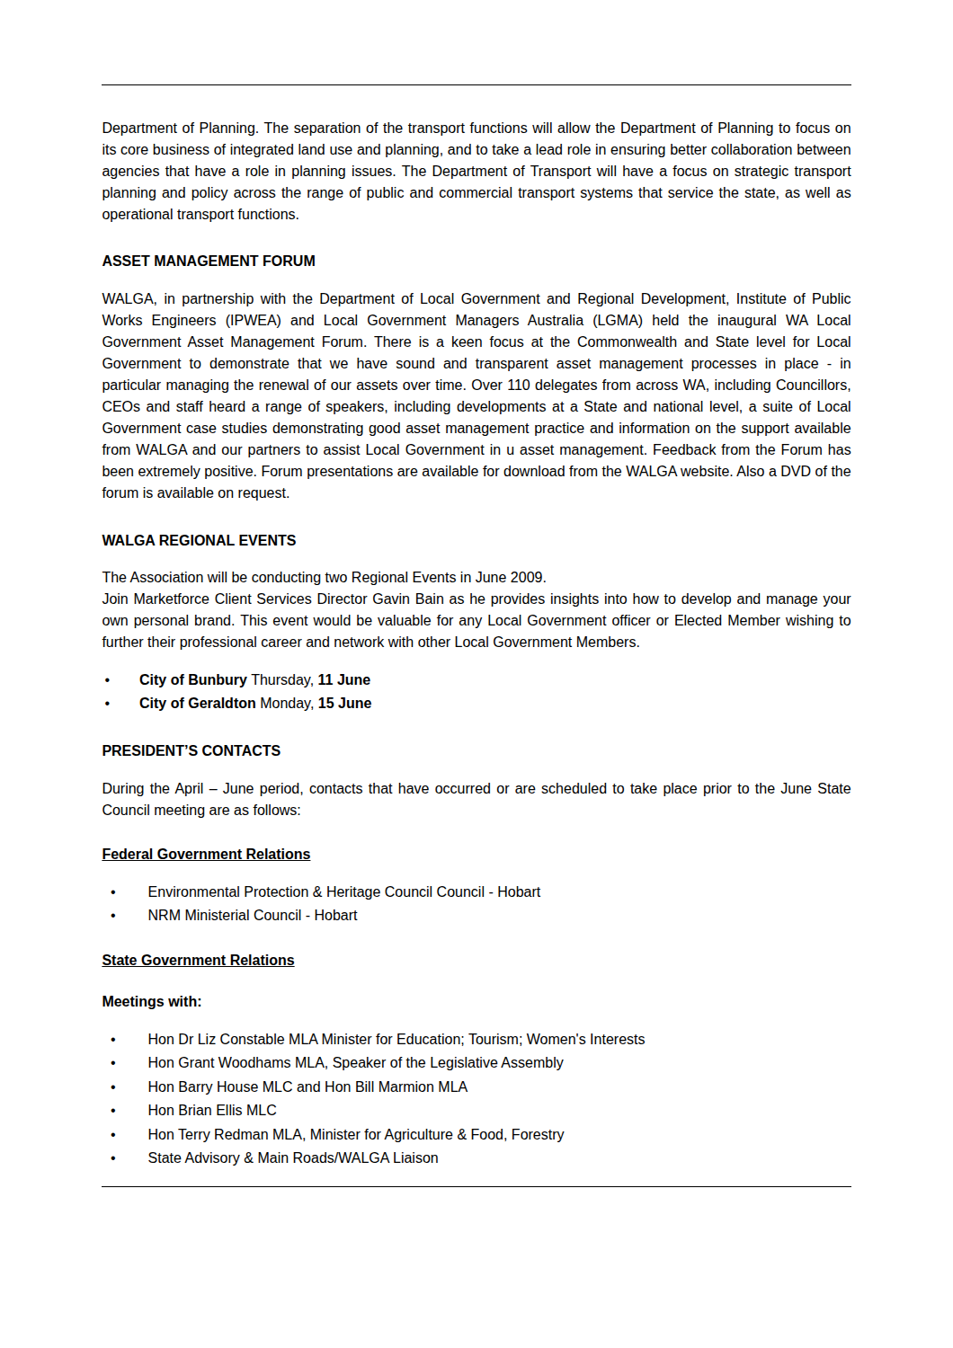Department of Planning. The separation of the transport functions will allow the Department of Planning to focus on its core business of integrated land use and planning, and to take a lead role in ensuring better collaboration between agencies that have a role in planning issues. The Department of Transport will have a focus on strategic transport planning and policy across the range of public and commercial transport systems that service the state, as well as operational transport functions.
Asset Management Forum
WALGA, in partnership with the Department of Local Government and Regional Development, Institute of Public Works Engineers (IPWEA) and Local Government Managers Australia (LGMA) held the inaugural WA Local Government Asset Management Forum. There is a keen focus at the Commonwealth and State level for Local Government to demonstrate that we have sound and transparent asset management processes in place - in particular managing the renewal of our assets over time. Over 110 delegates from across WA, including Councillors, CEOs and staff heard a range of speakers, including developments at a State and national level, a suite of Local Government case studies demonstrating good asset management practice and information on the support available from WALGA and our partners to assist Local Government in u asset management. Feedback from the Forum has been extremely positive. Forum presentations are available for download from the WALGA website. Also a DVD of the forum is available on request.
WALGA Regional Events
The Association will be conducting two Regional Events in June 2009.
Join Marketforce Client Services Director Gavin Bain as he provides insights into how to develop and manage your own personal brand. This event would be valuable for any Local Government officer or Elected Member wishing to further their professional career and network with other Local Government Members.
City of Bunbury Thursday, 11 June
City of Geraldton Monday, 15 June
President’s Contacts
During the April – June period, contacts that have occurred or are scheduled to take place prior to the June State Council meeting are as follows:
Federal Government Relations
Environmental Protection & Heritage Council Council - Hobart
NRM Ministerial Council - Hobart
State Government Relations
Meetings with:
Hon Dr Liz Constable MLA Minister for Education; Tourism; Women's Interests
Hon Grant Woodhams MLA, Speaker of the Legislative Assembly
Hon Barry House MLC and Hon Bill Marmion MLA
Hon Brian Ellis MLC
Hon Terry Redman MLA, Minister for Agriculture & Food, Forestry
State Advisory & Main Roads/WALGA Liaison